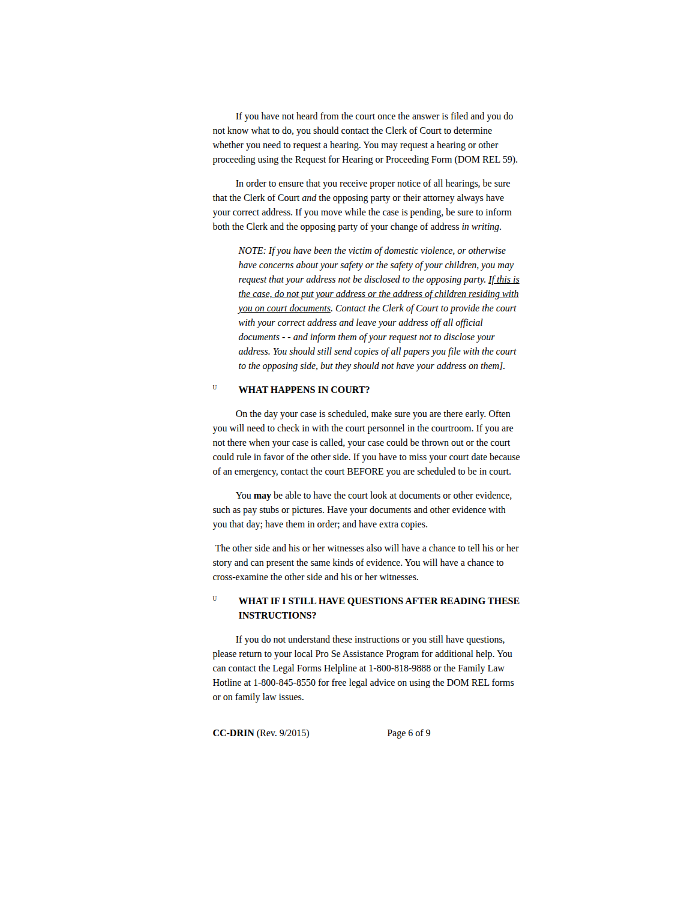If you have not heard from the court once the answer is filed and you do not know what to do, you should contact the Clerk of Court to determine whether you need to request a hearing. You may request a hearing or other proceeding using the Request for Hearing or Proceeding Form (DOM REL 59).
In order to ensure that you receive proper notice of all hearings, be sure that the Clerk of Court and the opposing party or their attorney always have your correct address. If you move while the case is pending, be sure to inform both the Clerk and the opposing party of your change of address in writing.
NOTE: If you have been the victim of domestic violence, or otherwise have concerns about your safety or the safety of your children, you may request that your address not be disclosed to the opposing party. If this is the case, do not put your address or the address of children residing with you on court documents. Contact the Clerk of Court to provide the court with your correct address and leave your address off all official documents - - and inform them of your request not to disclose your address. You should still send copies of all papers you file with the court to the opposing side, but they should not have your address on them].
u What Happens in Court?
On the day your case is scheduled, make sure you are there early. Often you will need to check in with the court personnel in the courtroom. If you are not there when your case is called, your case could be thrown out or the court could rule in favor of the other side. If you have to miss your court date because of an emergency, contact the court BEFORE you are scheduled to be in court.
You may be able to have the court look at documents or other evidence, such as pay stubs or pictures. Have your documents and other evidence with you that day; have them in order; and have extra copies.
The other side and his or her witnesses also will have a chance to tell his or her story and can present the same kinds of evidence. You will have a chance to cross-examine the other side and his or her witnesses.
u What if I Still Have Questions After Reading TheseInstructions?
If you do not understand these instructions or you still have questions, please return to your local Pro Se Assistance Program for additional help. You can contact the Legal Forms Helpline at 1-800-818-9888 or the Family Law Hotline at 1-800-845-8550 for free legal advice on using the DOM REL forms or on family law issues.
CC-DRIN (Rev. 9/2015) Page 6 of 9